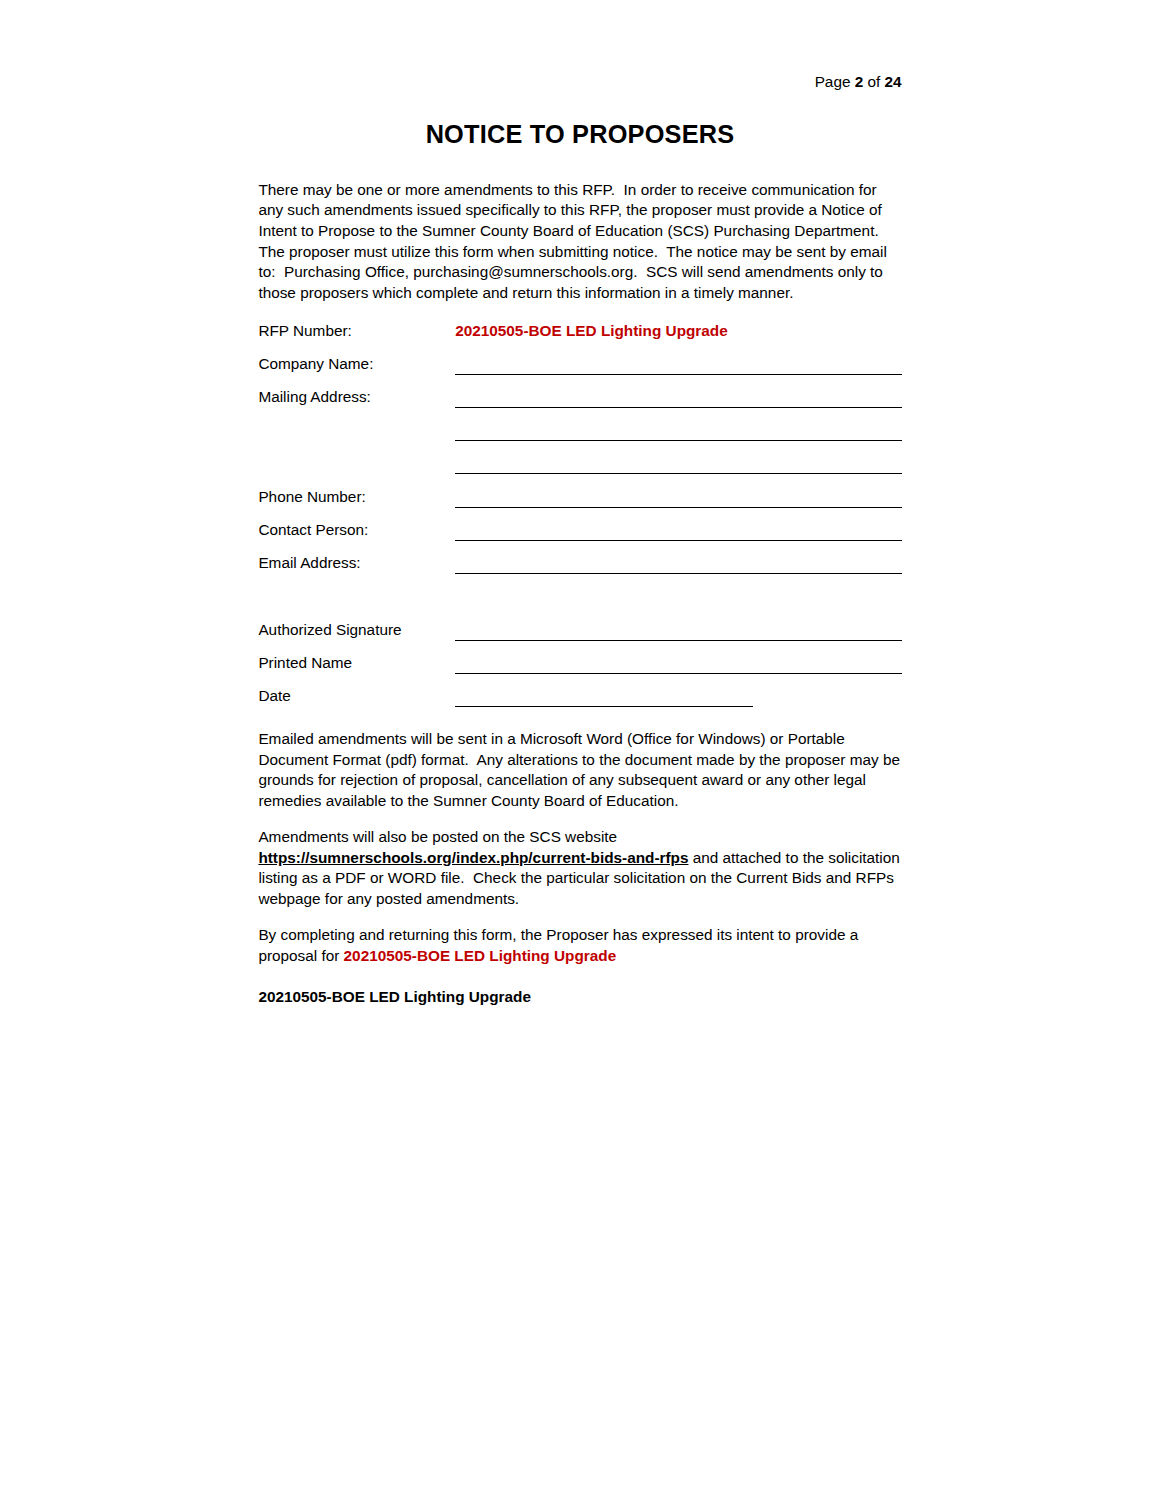Page 2 of 24
NOTICE TO PROPOSERS
There may be one or more amendments to this RFP. In order to receive communication for any such amendments issued specifically to this RFP, the proposer must provide a Notice of Intent to Propose to the Sumner County Board of Education (SCS) Purchasing Department. The proposer must utilize this form when submitting notice. The notice may be sent by email to: Purchasing Office, purchasing@sumnerschools.org. SCS will send amendments only to those proposers which complete and return this information in a timely manner.
| RFP Number: | 20210505-BOE LED Lighting Upgrade |
| Company Name: | |
| Mailing Address: | |
| Phone Number: | |
| Contact Person: | |
| Email Address: | |
| Authorized Signature | |
| Printed Name | |
| Date | |
Emailed amendments will be sent in a Microsoft Word (Office for Windows) or Portable Document Format (pdf) format. Any alterations to the document made by the proposer may be grounds for rejection of proposal, cancellation of any subsequent award or any other legal remedies available to the Sumner County Board of Education.
Amendments will also be posted on the SCS website https://sumnerschools.org/index.php/current-bids-and-rfps and attached to the solicitation listing as a PDF or WORD file. Check the particular solicitation on the Current Bids and RFPs webpage for any posted amendments.
By completing and returning this form, the Proposer has expressed its intent to provide a proposal for 20210505-BOE LED Lighting Upgrade
20210505-BOE LED Lighting Upgrade